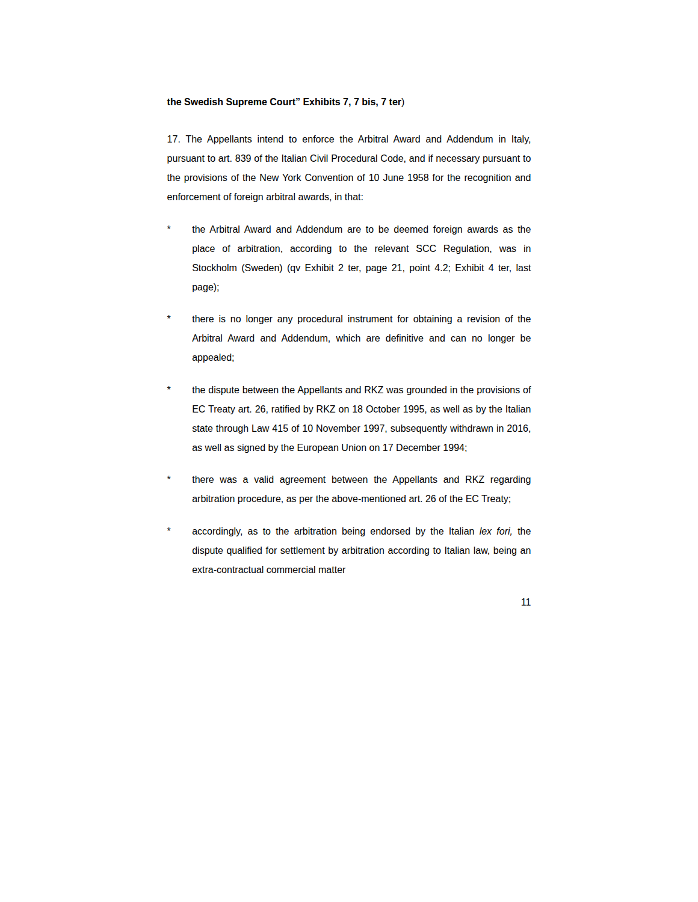the Swedish Supreme Court” Exhibits 7, 7 bis, 7 ter)
17. The Appellants intend to enforce the Arbitral Award and Addendum in Italy, pursuant to art. 839 of the Italian Civil Procedural Code, and if necessary pursuant to the provisions of the New York Convention of 10 June 1958 for the recognition and enforcement of foreign arbitral awards, in that:
* the Arbitral Award and Addendum are to be deemed foreign awards as the place of arbitration, according to the relevant SCC Regulation, was in Stockholm (Sweden) (qv Exhibit 2 ter, page 21, point 4.2; Exhibit 4 ter, last page);
* there is no longer any procedural instrument for obtaining a revision of the Arbitral Award and Addendum, which are definitive and can no longer be appealed;
* the dispute between the Appellants and RKZ was grounded in the provisions of EC Treaty art. 26, ratified by RKZ on 18 October 1995, as well as by the Italian state through Law 415 of 10 November 1997, subsequently withdrawn in 2016, as well as signed by the European Union on 17 December 1994;
* there was a valid agreement between the Appellants and RKZ regarding arbitration procedure, as per the above-mentioned art. 26 of the EC Treaty;
* accordingly, as to the arbitration being endorsed by the Italian lex fori, the dispute qualified for settlement by arbitration according to Italian law, being an extra-contractual commercial matter
11